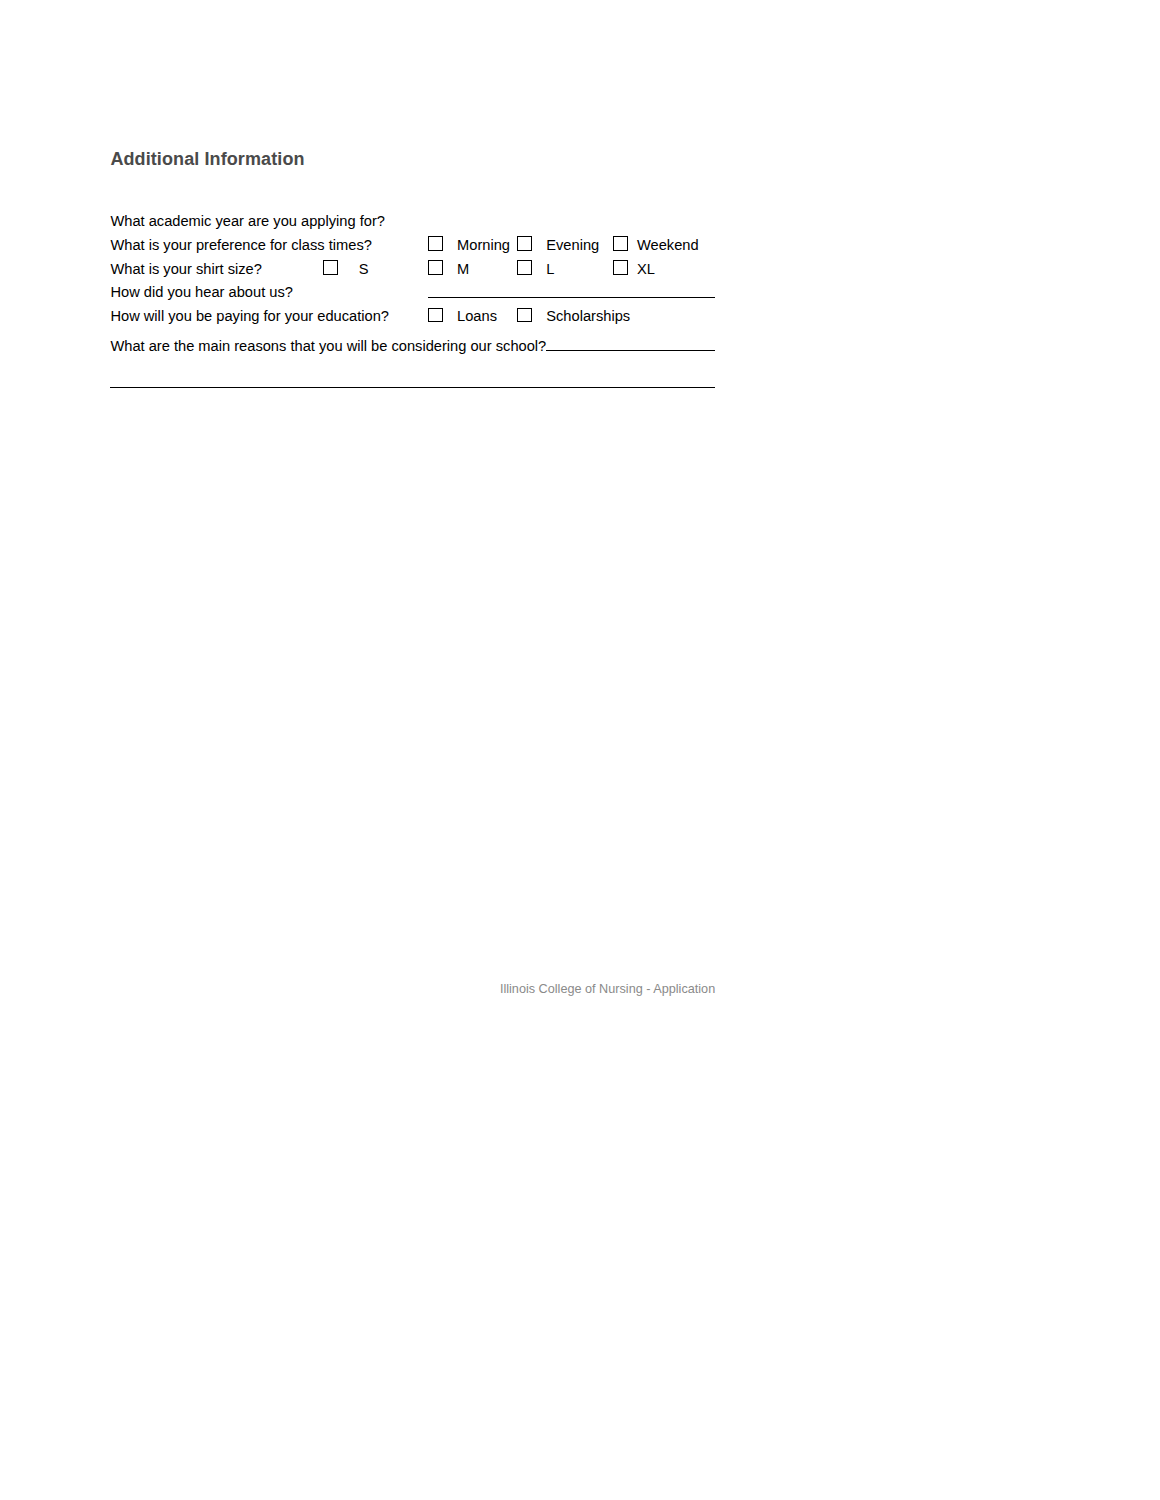Additional Information
| What academic year are you applying for? | | | | | | |
| What is your preference for class times? | | Morning | | Evening | | Weekend |
| What is your shirt size? S | | M | | L | | XL |
| How did you hear about us? | |
| How will you be paying for your education? | | Loans | | Scholarships |
| What are the main reasons that you will be considering our school? | |
Illinois College of Nursing - Application